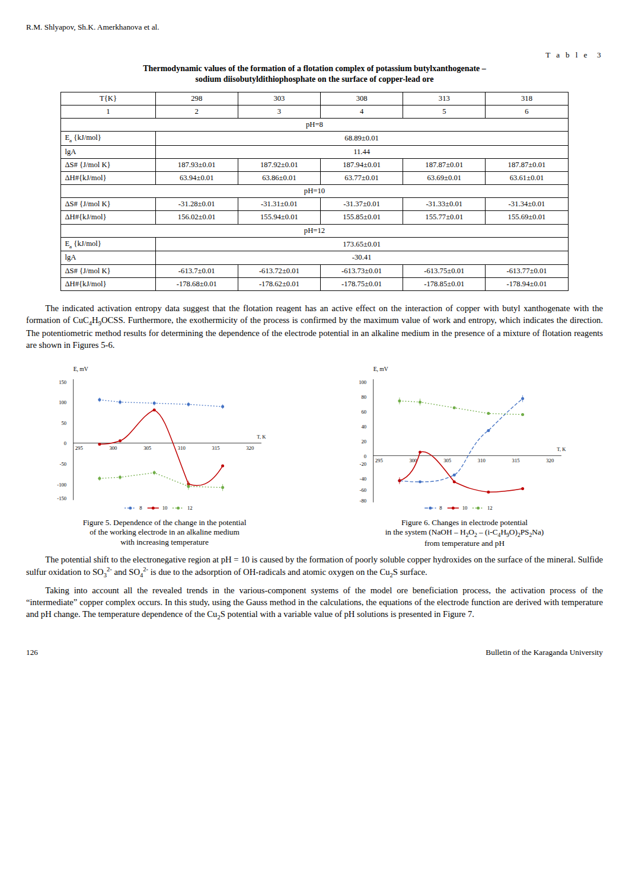R.M. Shlyapov, Sh.K. Amerkhanova et al.
T a b l e 3
Thermodynamic values of the formation of a flotation complex of potassium butylxanthogenate –
sodium diisobutyldithiophosphate on the surface of copper-lead ore
| T{K} | 298 | 303 | 308 | 313 | 318 |
| 1 | 2 | 3 | 4 | 5 | 6 |
| pH=8 |
| E a {kJ/mol} | 68.89±0.01 |
| lgA | 11.44 |
| ΔS# {J/mol K} | 187.93±0.01 | 187.92±0.01 | 187.94±0.01 | 187.87±0.01 | 187.87±0.01 |
| ΔH#{kJ/mol} | 63.94±0.01 | 63.86±0.01 | 63.77±0.01 | 63.69±0.01 | 63.61±0.01 |
| pH=10 |
| ΔS# {J/mol K} | -31.28±0.01 | -31.31±0.01 | -31.37±0.01 | -31.33±0.01 | -31.34±0.01 |
| ΔH#{kJ/mol} | 156.02±0.01 | 155.94±0.01 | 155.85±0.01 | 155.77±0.01 | 155.69±0.01 |
| pH=12 |
| E a {kJ/mol} | 173.65±0.01 |
| lgA | -30.41 |
| ΔS# {J/mol K} | -613.7±0.01 | -613.72±0.01 | -613.73±0.01 | -613.75±0.01 | -613.77±0.01 |
| ΔH#{kJ/mol} | -178.68±0.01 | -178.62±0.01 | -178.75±0.01 | -178.85±0.01 | -178.94±0.01 |
The indicated activation entropy data suggest that the flotation reagent has an active effect on the interaction of copper with butyl xanthogenate with the formation of CuC4H9OCSS. Furthermore, the exothermicity of the process is confirmed by the maximum value of work and entropy, which indicates the direction. The potentiometric method results for determining the dependence of the electrode potential in an alkaline medium in the presence of a mixture of flotation reagents are shown in Figures 5-6.
E, mV 150 100 50 0 -50 -100 -150 T, K 295 300 305 310 315 320 8 10 12
Figure 5. Dependence of the change in the potential
of the working electrode in an alkaline medium
with increasing temperature
E, mV 100 80 60 40 20 0 -20 -40 -60 -80 T, K 295 300 305 310 315 320 8 10 12
Figure 6. Changes in electrode potential
in the system (NaOH – H2O2 – (i-C4H9O)2PS2Na)
from temperature and pH
The potential shift to the electronegative region at pH = 10 is caused by the formation of poorly soluble copper hydroxides on the surface of the mineral. Sulfide sulfur oxidation to SO32- and SO42- is due to the adsorption of OH-radicals and atomic oxygen on the Cu2S surface.
Taking into account all the revealed trends in the various-component systems of the model ore beneficiation process, the activation process of the “intermediate” copper complex occurs. In this study, using the Gauss method in the calculations, the equations of the electrode function are derived with temperature and pH change. The temperature dependence of the Cu2S potential with a variable value of pH solutions is presented in Figure 7.
126 Bulletin of the Karaganda University